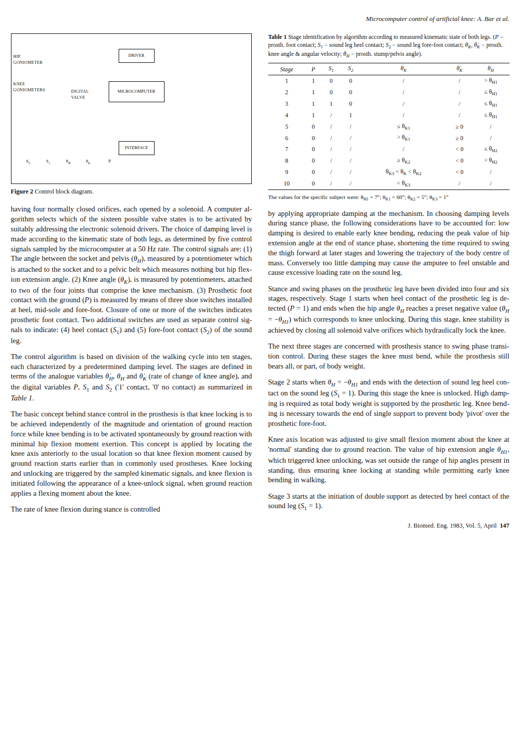Microcomputer control of artificial knee: A. Bar et al.
HIP
GONIOMETER KNEE
GONIOMETERS DIGITAL
VALVE S2 S1 θH θK P
DRIVER
MICROCOMPUTER
INTERFACE
Figure 2 Control block diagram.
having four normally closed orifices, each opened by a solenoid. A computer algorithm selects which of the sixteen possible valve states is to be activated by suitably addressing the electronic solenoid drivers. The choice of damping level is made according to the kinematic state of both legs, as determined by five control signals sampled by the microcomputer at a 50 Hz rate. The control signals are: (1) The angle between the socket and pelvis (θH), measured by a potentiometer which is attached to the socket and to a pelvic belt which measures nothing but hip flexion extension angle. (2) Knee angle (θK), is measured by potentiometers, attached to two of the four joints that comprise the knee mechanism. (3) Prosthetic foot contact with the ground (P) is measured by means of three shoe switches installed at heel, mid-sole and fore-foot. Closure of one or more of the switches indicates prosthetic foot contact. Two additional switches are used as separate control signals to indicate: (4) heel contact (S1) and (5) fore-foot contact (S2) of the sound leg.
The control algorithm is based on division of the walking cycle into ten stages, each characterized by a predetermined damping level. The stages are defined in terms of the analogue variables θ̇H, θH and θ̇K (rate of change of knee angle), and the digital variables P, S1 and S2 ('1' contact, '0' no contact) as summarized in Table 1.
The basic concept behind stance control in the prosthesis is that knee locking is to be achieved independently of the magnitude and orientation of ground reaction force while knee bending is to be activated spontaneously by ground reaction with minimal hip flexion moment exertion. This concept is applied by locating the knee axis anteriorly to the usual location so that knee flexion moment caused by ground reaction starts earlier than in commonly used prostheses. Knee locking and unlocking are triggered by the sampled kinematic signals, and knee flexion is initiated following the appearance of a knee-unlock signal, when ground reaction applies a flexing moment about the knee.
The rate of knee flexion during stance is controlled
Table 1 Stage identification by algorithm according to measured kinematic state of both legs. ( P − prosth. foot contact; S 1 − sound leg heel contact; S 2 − sound leg fore-foot contact; θ K , θ̇ K − prosth. knee angle & angular velocity; θ H − prosth. stump/pelvis angle).
| Stage | P | S 1 | S 2 | θ K | θ̇ K | θ H |
| --- | --- | --- | --- | --- | --- | --- |
| 1 | 1 | 0 | 0 | / | / | > θ H1 |
| 2 | 1 | 0 | 0 | / | / | ≤ θ H1 |
| 3 | 1 | 1 | 0 | / | / | ≤ θ H1 |
| 4 | 1 | / | 1 | / | / | ≤ θ H1 |
| 5 | 0 | / | / | ≤ θ K1 | ≥ 0 | / |
| 6 | 0 | / | / | > θ K1 | ≥ 0 | / |
| 7 | 0 | / | / | / | < 0 | ≤ θ H2 |
| 8 | 0 | / | / | ≥ θ K2 | < 0 | > θ H2 |
| 9 | 0 | / | / | θ K3 < θ K < θ K2 | < 0 | / |
| 10 | 0 | / | / | < θ K3 | / | / |
The values for the specific subject were: θH1 = 7°; θK1 = 60°; θK2 = 5°; θK3 = 1°
by applying appropriate damping at the mechanism. In choosing damping levels during stance phase, the following considerations have to be accounted for: low damping is desired to enable early knee bending, reducing the peak value of hip extension angle at the end of stance phase, shortening the time required to swing the thigh forward at later stages and lowering the trajectory of the body centre of mass. Conversely too little damping may cause the amputee to feel unstable and cause excessive loading rate on the sound leg.
Stance and swing phases on the prosthetic leg have been divided into four and six stages, respectively. Stage 1 starts when heel contact of the prosthetic leg is detected (P = 1) and ends when the hip angle θH reaches a preset negative value (θH = −θH1) which corresponds to knee unlocking. During this stage, knee stability is achieved by closing all solenoid valve orifices which hydraulically lock the knee.
The next three stages are concerned with prosthesis stance to swing phase transition control. During these stages the knee must bend, while the prosthesis still bears all, or part, of body weight.
Stage 2 starts when θH = −θH1 and ends with the detection of sound leg heel contact on the sound leg (S1 = 1). During this stage the knee is unlocked. High damping is required as total body weight is supported by the prosthetic leg. Knee bending is necessary towards the end of single support to prevent body 'pivot' over the prosthetic fore-foot.
Knee axis location was adjusted to give small flexion moment about the knee at 'normal' standing due to ground reaction. The value of hip extension angle θH1, which triggered knee unlocking, was set outside the range of hip angles present in standing, thus ensuring knee locking at standing while permitting early knee bending in walking.
Stage 3 starts at the initiation of double support as detected by heel contact of the sound leg (S1 = 1).
J. Biomed. Eng. 1983, Vol. 5, April 147